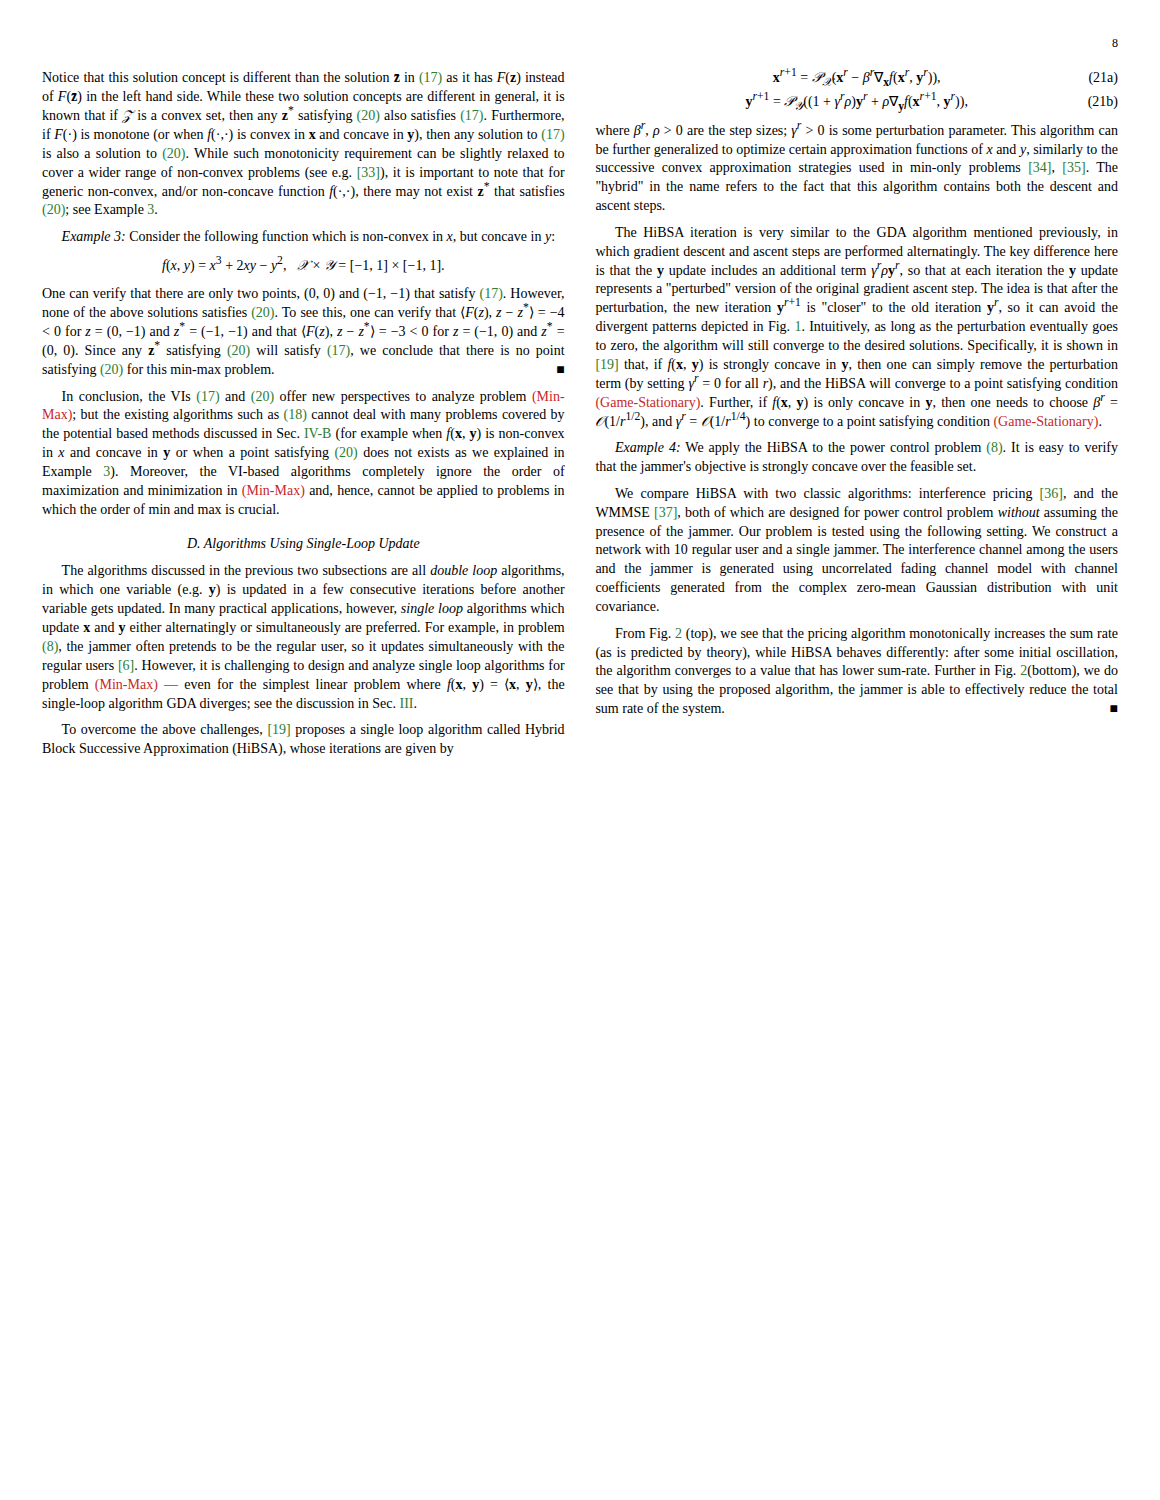8
Notice that this solution concept is different than the solution z̄ in (17) as it has F(z) instead of F(z̄) in the left hand side. While these two solution concepts are different in general, it is known that if 𝒵 is a convex set, then any z* satisfying (20) also satisfies (17). Furthermore, if F(·) is monotone (or when f(·,·) is convex in x and concave in y), then any solution to (17) is also a solution to (20). While such monotonicity requirement can be slightly relaxed to cover a wider range of non-convex problems (see e.g. [33]), it is important to note that for generic non-convex, and/or non-concave function f(·,·), there may not exist z* that satisfies (20); see Example 3.
Example 3: Consider the following function which is non-convex in x, but concave in y:
f(x, y) = x3 + 2xy − y2, 𝒳 × 𝒴 = [−1, 1] × [−1, 1].
One can verify that there are only two points, (0, 0) and (−1, −1) that satisfy (17). However, none of the above solutions satisfies (20). To see this, one can verify that ⟨F(z), z − z*⟩ = −4 < 0 for z = (0, −1) and z* = (−1, −1) and that ⟨F(z), z − z*⟩ = −3 < 0 for z = (−1, 0) and z* = (0, 0). Since any z* satisfying (20) will satisfy (17), we conclude that there is no point satisfying (20) for this min-max problem. ■
In conclusion, the VIs (17) and (20) offer new perspectives to analyze problem (Min-Max); but the existing algorithms such as (18) cannot deal with many problems covered by the potential based methods discussed in Sec. IV-B (for example when f(x, y) is non-convex in x and concave in y or when a point satisfying (20) does not exists as we explained in Example 3). Moreover, the VI-based algorithms completely ignore the order of maximization and minimization in (Min-Max) and, hence, cannot be applied to problems in which the order of min and max is crucial.
D. Algorithms Using Single-Loop Update
The algorithms discussed in the previous two subsections are all double loop algorithms, in which one variable (e.g. y) is updated in a few consecutive iterations before another variable gets updated. In many practical applications, however, single loop algorithms which update x and y either alternatingly or simultaneously are preferred. For example, in problem (8), the jammer often pretends to be the regular user, so it updates simultaneously with the regular users [6]. However, it is challenging to design and analyze single loop algorithms for problem (Min-Max) — even for the simplest linear problem where f(x, y) = ⟨x, y⟩, the single-loop algorithm GDA diverges; see the discussion in Sec. III.
To overcome the above challenges, [19] proposes a single loop algorithm called Hybrid Block Successive Approximation (HiBSA), whose iterations are given by
xr+1 = 𝒫𝒳(xr − βr∇xf(xr, yr)), (21a) yr+1 = 𝒫𝒴((1 + γrρ)yr + ρ∇yf(xr+1, yr)), (21b)
where βr, ρ > 0 are the step sizes; γr > 0 is some perturbation parameter. This algorithm can be further generalized to optimize certain approximation functions of x and y, similarly to the successive convex approximation strategies used in min-only problems [34], [35]. The "hybrid" in the name refers to the fact that this algorithm contains both the descent and ascent steps.
The HiBSA iteration is very similar to the GDA algorithm mentioned previously, in which gradient descent and ascent steps are performed alternatingly. The key difference here is that the y update includes an additional term γrρyr, so that at each iteration the y update represents a "perturbed" version of the original gradient ascent step. The idea is that after the perturbation, the new iteration yr+1 is "closer" to the old iteration yr, so it can avoid the divergent patterns depicted in Fig. 1. Intuitively, as long as the perturbation eventually goes to zero, the algorithm will still converge to the desired solutions. Specifically, it is shown in [19] that, if f(x, y) is strongly concave in y, then one can simply remove the perturbation term (by setting γr = 0 for all r), and the HiBSA will converge to a point satisfying condition (Game-Stationary). Further, if f(x, y) is only concave in y, then one needs to choose βr = 𝒪(1/r1/2), and γr = 𝒪(1/r1/4) to converge to a point satisfying condition (Game-Stationary).
Example 4: We apply the HiBSA to the power control problem (8). It is easy to verify that the jammer's objective is strongly concave over the feasible set.
We compare HiBSA with two classic algorithms: interference pricing [36], and the WMMSE [37], both of which are designed for power control problem without assuming the presence of the jammer. Our problem is tested using the following setting. We construct a network with 10 regular user and a single jammer. The interference channel among the users and the jammer is generated using uncorrelated fading channel model with channel coefficients generated from the complex zero-mean Gaussian distribution with unit covariance.
From Fig. 2 (top), we see that the pricing algorithm monotonically increases the sum rate (as is predicted by theory), while HiBSA behaves differently: after some initial oscillation, the algorithm converges to a value that has lower sum-rate. Further in Fig. 2(bottom), we do see that by using the proposed algorithm, the jammer is able to effectively reduce the total sum rate of the system. ■